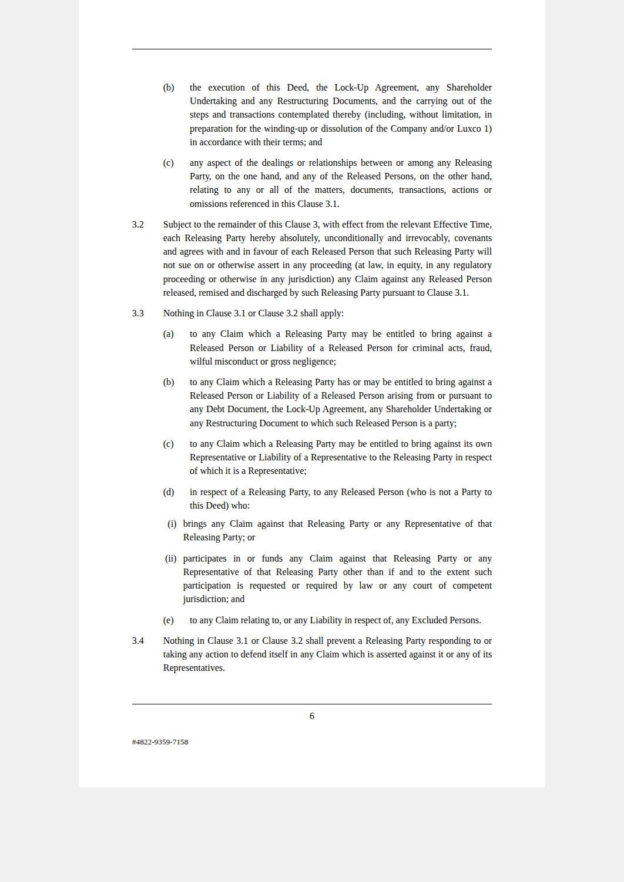(b)
the execution of this Deed, the Lock-Up Agreement, any Shareholder Undertaking and any Restructuring Documents, and the carrying out of the steps and transactions contemplated thereby (including, without limitation, in preparation for the winding-up or dissolution of the Company and/or Luxco 1) in accordance with their terms; and
(c)
any aspect of the dealings or relationships between or among any Releasing Party, on the one hand, and any of the Released Persons, on the other hand, relating to any or all of the matters, documents, transactions, actions or omissions referenced in this Clause 3.1.
3.2
Subject to the remainder of this Clause 3, with effect from the relevant Effective Time, each Releasing Party hereby absolutely, unconditionally and irrevocably, covenants and agrees with and in favour of each Released Person that such Releasing Party will not sue on or otherwise assert in any proceeding (at law, in equity, in any regulatory proceeding or otherwise in any jurisdiction) any Claim against any Released Person released, remised and discharged by such Releasing Party pursuant to Clause 3.1.
3.3
Nothing in Clause 3.1 or Clause 3.2 shall apply:
(a)
to any Claim which a Releasing Party may be entitled to bring against a Released Person or Liability of a Released Person for criminal acts, fraud, wilful misconduct or gross negligence;
(b)
to any Claim which a Releasing Party has or may be entitled to bring against a Released Person or Liability of a Released Person arising from or pursuant to any Debt Document, the Lock-Up Agreement, any Shareholder Undertaking or any Restructuring Document to which such Released Person is a party;
(c)
to any Claim which a Releasing Party may be entitled to bring against its own Representative or Liability of a Representative to the Releasing Party in respect of which it is a Representative;
(d)
in respect of a Releasing Party, to any Released Person (who is not a Party to this Deed) who:
(i)
brings any Claim against that Releasing Party or any Representative of that Releasing Party; or
(ii)
participates in or funds any Claim against that Releasing Party or any Representative of that Releasing Party other than if and to the extent such participation is requested or required by law or any court of competent jurisdiction; and
(e)
to any Claim relating to, or any Liability in respect of, any Excluded Persons.
3.4
Nothing in Clause 3.1 or Clause 3.2 shall prevent a Releasing Party responding to or taking any action to defend itself in any Claim which is asserted against it or any of its Representatives.
6
#4822-9359-7158